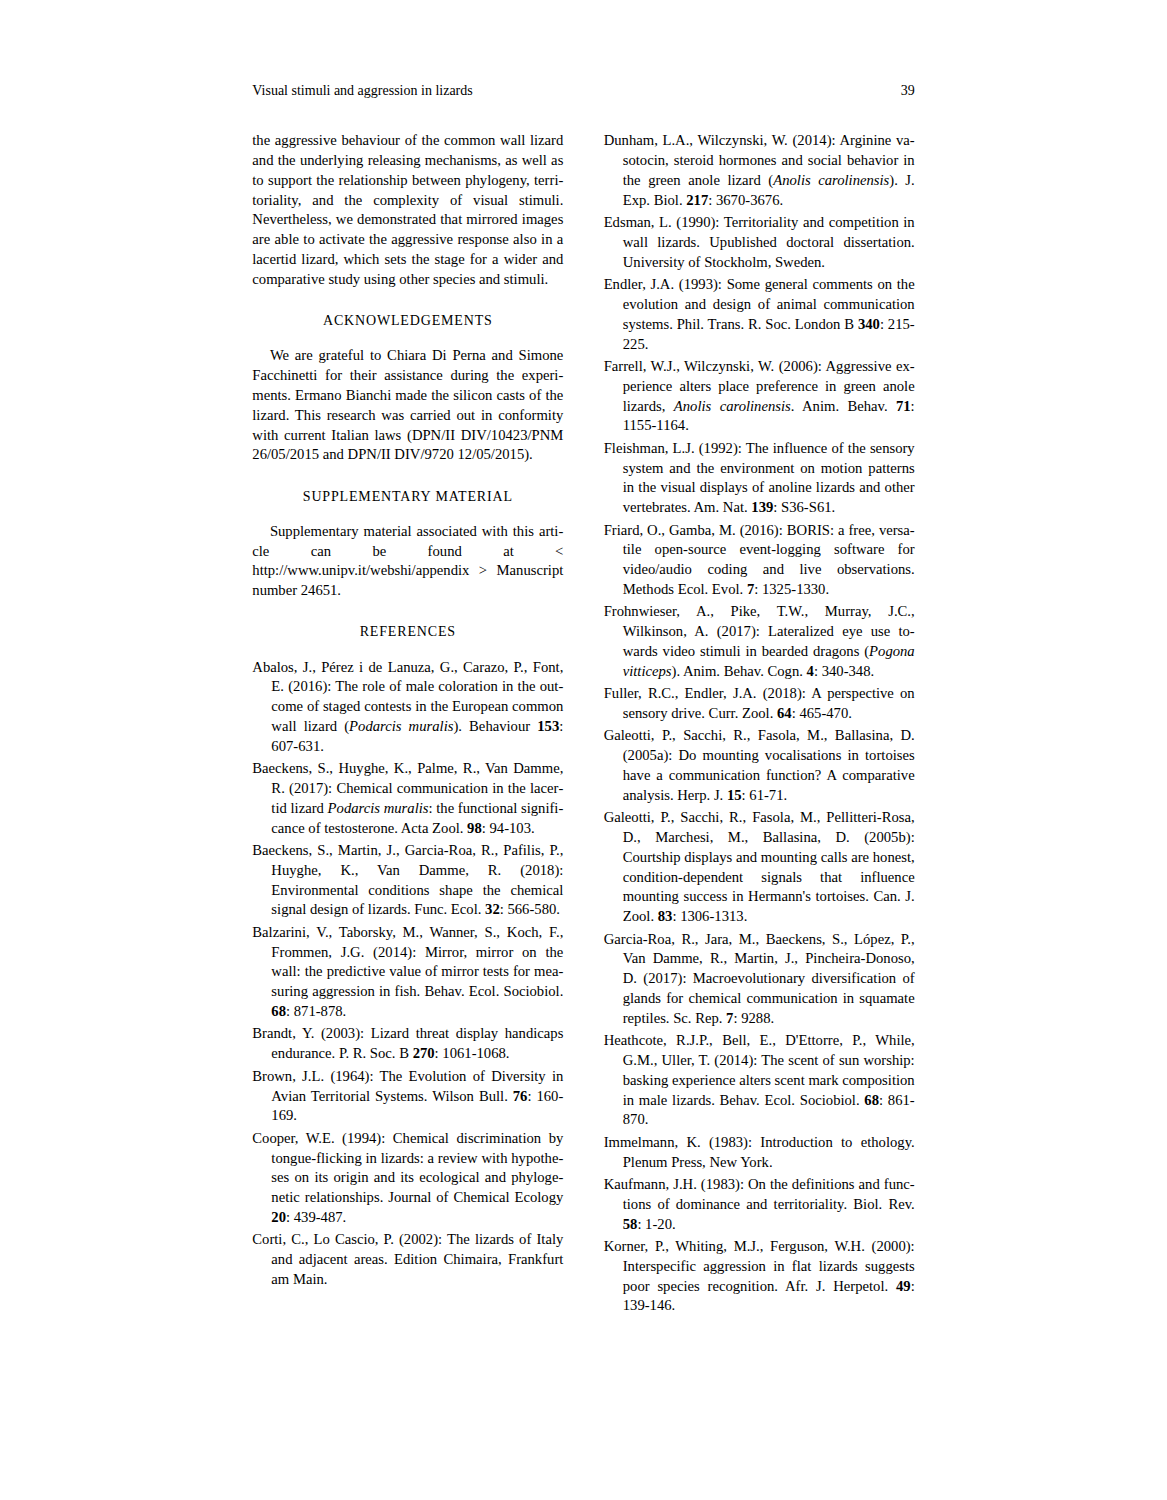Visual stimuli and aggression in lizards 39
the aggressive behaviour of the common wall lizard and the underlying releasing mechanisms, as well as to support the relationship between phylogeny, territoriality, and the complexity of visual stimuli. Nevertheless, we demonstrated that mirrored images are able to activate the aggressive response also in a lacertid lizard, which sets the stage for a wider and comparative study using other species and stimuli.
Acknowledgements
We are grateful to Chiara Di Perna and Simone Facchinetti for their assistance during the experiments. Ermano Bianchi made the silicon casts of the lizard. This research was carried out in conformity with current Italian laws (DPN/II DIV/10423/PNM 26/05/2015 and DPN/II DIV/9720 12/05/2015).
Supplementary material
Supplementary material associated with this article can be found at < http://www.unipv.it/webshi/appendix > Manuscript number 24651.
References
Abalos, J., Pérez i de Lanuza, G., Carazo, P., Font, E. (2016): The role of male coloration in the outcome of staged contests in the European common wall lizard (Podarcis muralis). Behaviour 153: 607-631.
Baeckens, S., Huyghe, K., Palme, R., Van Damme, R. (2017): Chemical communication in the lacertid lizard Podarcis muralis: the functional significance of testosterone. Acta Zool. 98: 94-103.
Baeckens, S., Martin, J., Garcia-Roa, R., Pafilis, P., Huyghe, K., Van Damme, R. (2018): Environmental conditions shape the chemical signal design of lizards. Func. Ecol. 32: 566-580.
Balzarini, V., Taborsky, M., Wanner, S., Koch, F., Frommen, J.G. (2014): Mirror, mirror on the wall: the predictive value of mirror tests for measuring aggression in fish. Behav. Ecol. Sociobiol. 68: 871-878.
Brandt, Y. (2003): Lizard threat display handicaps endurance. P. R. Soc. B 270: 1061-1068.
Brown, J.L. (1964): The Evolution of Diversity in Avian Territorial Systems. Wilson Bull. 76: 160-169.
Cooper, W.E. (1994): Chemical discrimination by tongue-flicking in lizards: a review with hypotheses on its origin and its ecological and phylogenetic relationships. Journal of Chemical Ecology 20: 439-487.
Corti, C., Lo Cascio, P. (2002): The lizards of Italy and adjacent areas. Edition Chimaira, Frankfurt am Main.
Dunham, L.A., Wilczynski, W. (2014): Arginine vasotocin, steroid hormones and social behavior in the green anole lizard (Anolis carolinensis). J. Exp. Biol. 217: 3670-3676.
Edsman, L. (1990): Territoriality and competition in wall lizards. Upublished doctoral dissertation. University of Stockholm, Sweden.
Endler, J.A. (1993): Some general comments on the evolution and design of animal communication systems. Phil. Trans. R. Soc. London B 340: 215-225.
Farrell, W.J., Wilczynski, W. (2006): Aggressive experience alters place preference in green anole lizards, Anolis carolinensis. Anim. Behav. 71: 1155-1164.
Fleishman, L.J. (1992): The influence of the sensory system and the environment on motion patterns in the visual displays of anoline lizards and other vertebrates. Am. Nat. 139: S36-S61.
Friard, O., Gamba, M. (2016): BORIS: a free, versatile open-source event-logging software for video/audio coding and live observations. Methods Ecol. Evol. 7: 1325-1330.
Frohnwieser, A., Pike, T.W., Murray, J.C., Wilkinson, A. (2017): Lateralized eye use towards video stimuli in bearded dragons (Pogona vitticeps). Anim. Behav. Cogn. 4: 340-348.
Fuller, R.C., Endler, J.A. (2018): A perspective on sensory drive. Curr. Zool. 64: 465-470.
Galeotti, P., Sacchi, R., Fasola, M., Ballasina, D. (2005a): Do mounting vocalisations in tortoises have a communication function? A comparative analysis. Herp. J. 15: 61-71.
Galeotti, P., Sacchi, R., Fasola, M., Pellitteri-Rosa, D., Marchesi, M., Ballasina, D. (2005b): Courtship displays and mounting calls are honest, condition-dependent signals that influence mounting success in Hermann's tortoises. Can. J. Zool. 83: 1306-1313.
Garcia-Roa, R., Jara, M., Baeckens, S., López, P., Van Damme, R., Martin, J., Pincheira-Donoso, D. (2017): Macroevolutionary diversification of glands for chemical communication in squamate reptiles. Sc. Rep. 7: 9288.
Heathcote, R.J.P., Bell, E., D'Ettorre, P., While, G.M., Uller, T. (2014): The scent of sun worship: basking experience alters scent mark composition in male lizards. Behav. Ecol. Sociobiol. 68: 861-870.
Immelmann, K. (1983): Introduction to ethology. Plenum Press, New York.
Kaufmann, J.H. (1983): On the definitions and functions of dominance and territoriality. Biol. Rev. 58: 1-20.
Korner, P., Whiting, M.J., Ferguson, W.H. (2000): Interspecific aggression in flat lizards suggests poor species recognition. Afr. J. Herpetol. 49: 139-146.